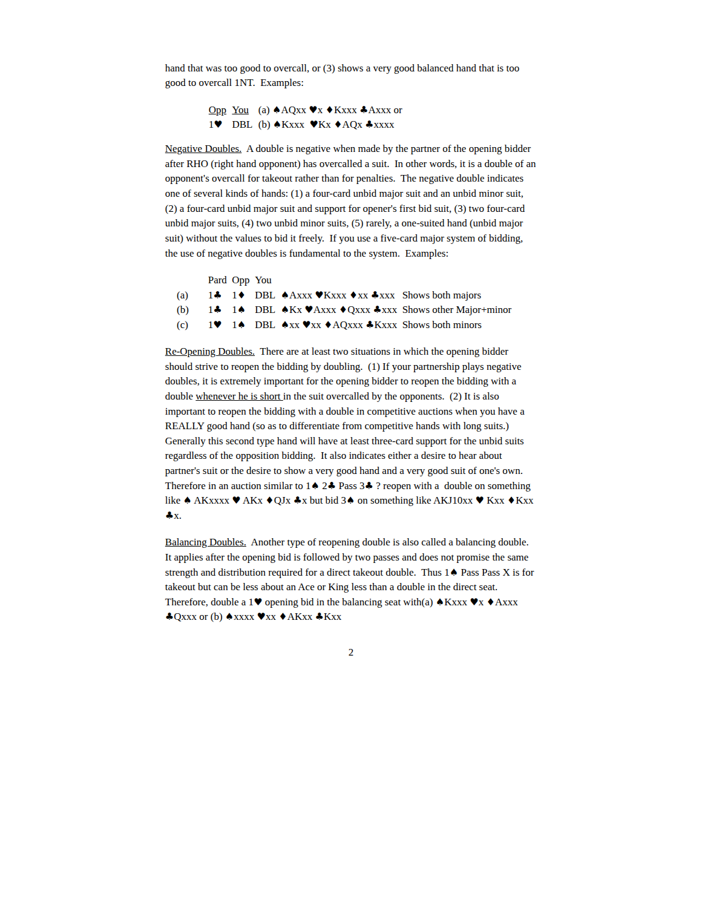hand that was too good to overcall, or (3) shows a very good balanced hand that is too good to overcall 1NT. Examples:
| Opp | You | (a) ♠ AQxx ♥ x ♦ Kxxx ♣ Axxx or |
| 1 ♥ | DBL | (b) ♠ Kxxx ♥ Kx ♦ AQx ♣ xxxx |
Negative Doubles. A double is negative when made by the partner of the opening bidder after RHO (right hand opponent) has overcalled a suit. In other words, it is a double of an opponent's overcall for takeout rather than for penalties. The negative double indicates one of several kinds of hands: (1) a four-card unbid major suit and an unbid minor suit, (2) a four-card unbid major suit and support for opener's first bid suit, (3) two four-card unbid major suits, (4) two unbid minor suits, (5) rarely, a one-suited hand (unbid major suit) without the values to bid it freely. If you use a five-card major system of bidding, the use of negative doubles is fundamental to the system. Examples:
| | Pard | Opp | You | | |
| (a) | 1 ♣ | 1 ♦ | DBL | ♠ Axxx ♥ Kxxx ♦ xx ♣ xxx | Shows both majors |
| (b) | 1 ♣ | 1 ♠ | DBL | ♠ Kx ♥ Axxx ♦ Qxxx ♣ xxx | Shows other Major+minor |
| (c) | 1 ♥ | 1 ♠ | DBL | ♠ xx ♥ xx ♦ AQxxx ♣ Kxxx | Shows both minors |
Re-Opening Doubles. There are at least two situations in which the opening bidder should strive to reopen the bidding by doubling. (1) If your partnership plays negative doubles, it is extremely important for the opening bidder to reopen the bidding with a double whenever he is short in the suit overcalled by the opponents. (2) It is also important to reopen the bidding with a double in competitive auctions when you have a REALLY good hand (so as to differentiate from competitive hands with long suits.) Generally this second type hand will have at least three-card support for the unbid suits regardless of the opposition bidding. It also indicates either a desire to hear about partner's suit or the desire to show a very good hand and a very good suit of one's own. Therefore in an auction similar to 1♠ 2♣ Pass 3♣ ? reopen with a double on something like ♠ AKxxxx ♥ AKx ♦QJx ♣x but bid 3♠ on something like AKJ10xx ♥ Kxx ♦Kxx ♣x.
Balancing Doubles. Another type of reopening double is also called a balancing double. It applies after the opening bid is followed by two passes and does not promise the same strength and distribution required for a direct takeout double. Thus 1♠ Pass Pass X is for takeout but can be less about an Ace or King less than a double in the direct seat. Therefore, double a 1♥ opening bid in the balancing seat with(a) ♠Kxxx ♥x ♦Axxx ♣Qxxx or (b) ♠xxxx ♥xx ♦AKxx ♣Kxx
2